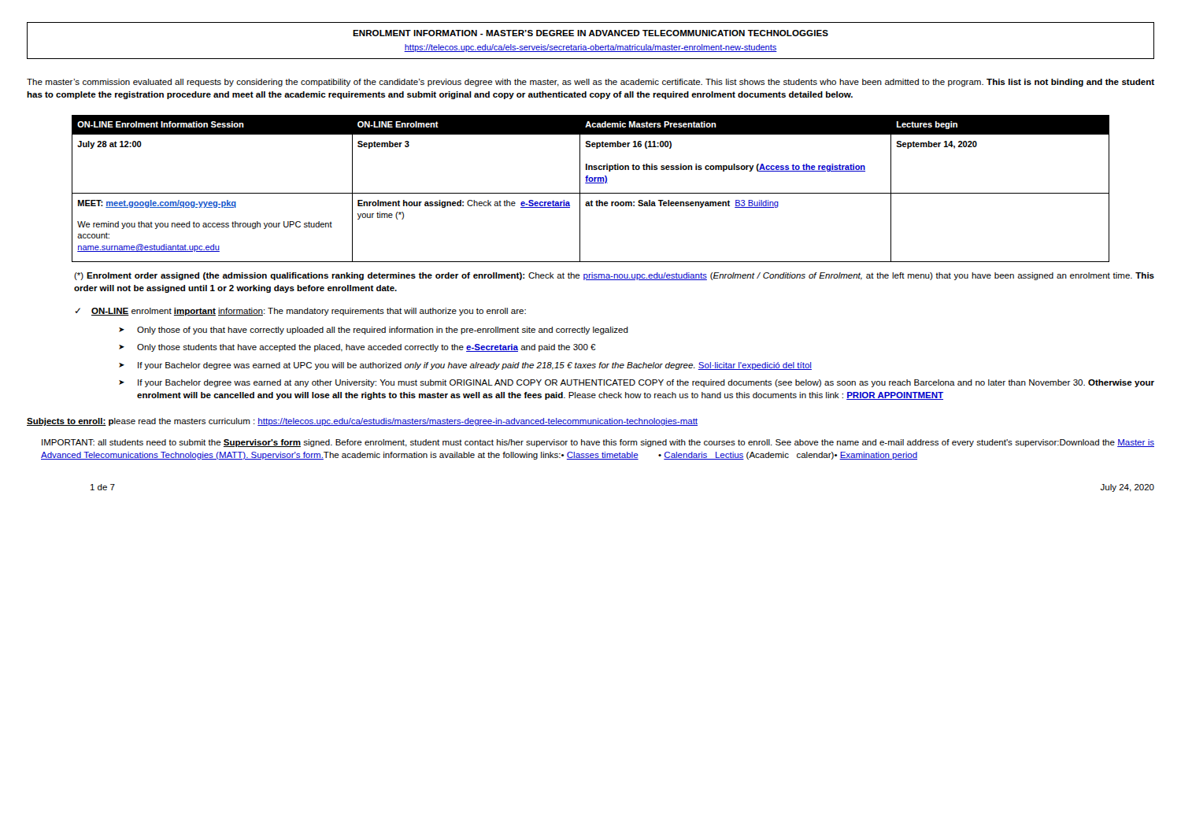ENROLMENT INFORMATION - MASTER’S DEGREE IN ADVANCED TELECOMMUNICATION TECHNOLOGGIES
https://telecos.upc.edu/ca/els-serveis/secretaria-oberta/matricula/master-enrolment-new-students
The master’s commission evaluated all requests by considering the compatibility of the candidate’s previous degree with the master, as well as the academic certificate. This list shows the students who have been admitted to the program. This list is not binding and the student has to complete the registration procedure and meet all the academic requirements and submit original and copy or authenticated copy of all the required enrolment documents detailed below.
| ON-LINE Enrolment Information Session | ON-LINE Enrolment | Academic Masters Presentation | Lectures begin |
| --- | --- | --- | --- |
| July 28 at 12:00 | September 3 | September 16 (11:00) Inscription to this session is compulsory ( Access to the registration form) | September 14, 2020 |
| MEET: meet.google.com/qog-yyeg-pkq We remind you that you need to access through your UPC student account: name.surname@estudiantat.upc.edu | Enrolment hour assigned: Check at the e-Secretaria your time (*) | at the room: Sala Teleensenyament B3 Building | |
(*) Enrolment order assigned (the admission qualifications ranking determines the order of enrollment): Check at the prisma-nou.upc.edu/estudiants (Enrolment / Conditions of Enrolment, at the left menu) that you have been assigned an enrolment time. This order will not be assigned until 1 or 2 working days before enrollment date.
ON-LINE enrolment important information: The mandatory requirements that will authorize you to enroll are:
Only those of you that have correctly uploaded all the required information in the pre-enrollment site and correctly legalized
Only those students that have accepted the placed, have acceded correctly to the e-Secretaria and paid the 300 €
If your Bachelor degree was earned at UPC you will be authorized only if you have already paid the 218,15 € taxes for the Bachelor degree. Sol·licitar l'expedició del títol
If your Bachelor degree was earned at any other University: You must submit ORIGINAL AND COPY OR AUTHENTICATED COPY of the required documents (see below) as soon as you reach Barcelona and no later than November 30. Otherwise your enrolment will be cancelled and you will lose all the rights to this master as well as all the fees paid. Please check how to reach us to hand us this documents in this link : PRIOR APPOINTMENT
Subjects to enroll: please read the masters curriculum : https://telecos.upc.edu/ca/estudis/masters/masters-degree-in-advanced-telecommunication-technologies-matt
IMPORTANT: all students need to submit the Supervisor's form signed. Before enrolment, student must contact his/her supervisor to have this form signed with the courses to enroll. See above the name and e-mail address of every student's supervisor:Download the Master is Advanced Telecomunications Technologies (MATT). Supervisor's form. The academic information is available at the following links:• Classes timetable • Calendaris Lectius (Academic calendar)• Examination period
1 de 7
July 24, 2020